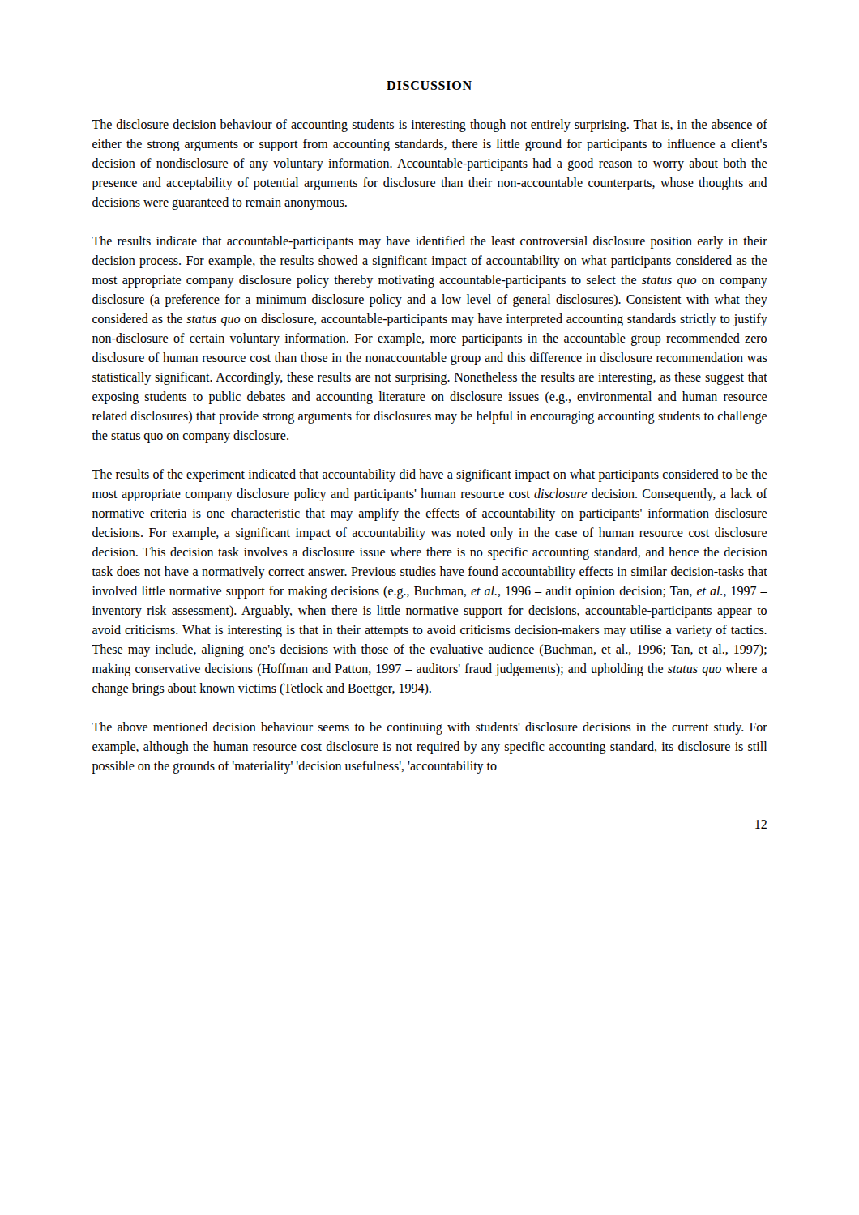DISCUSSION
The disclosure decision behaviour of accounting students is interesting though not entirely surprising. That is, in the absence of either the strong arguments or support from accounting standards, there is little ground for participants to influence a client's decision of nondisclosure of any voluntary information. Accountable-participants had a good reason to worry about both the presence and acceptability of potential arguments for disclosure than their non-accountable counterparts, whose thoughts and decisions were guaranteed to remain anonymous.
The results indicate that accountable-participants may have identified the least controversial disclosure position early in their decision process. For example, the results showed a significant impact of accountability on what participants considered as the most appropriate company disclosure policy thereby motivating accountable-participants to select the status quo on company disclosure (a preference for a minimum disclosure policy and a low level of general disclosures). Consistent with what they considered as the status quo on disclosure, accountable-participants may have interpreted accounting standards strictly to justify non-disclosure of certain voluntary information. For example, more participants in the accountable group recommended zero disclosure of human resource cost than those in the nonaccountable group and this difference in disclosure recommendation was statistically significant. Accordingly, these results are not surprising. Nonetheless the results are interesting, as these suggest that exposing students to public debates and accounting literature on disclosure issues (e.g., environmental and human resource related disclosures) that provide strong arguments for disclosures may be helpful in encouraging accounting students to challenge the status quo on company disclosure.
The results of the experiment indicated that accountability did have a significant impact on what participants considered to be the most appropriate company disclosure policy and participants' human resource cost disclosure decision. Consequently, a lack of normative criteria is one characteristic that may amplify the effects of accountability on participants' information disclosure decisions. For example, a significant impact of accountability was noted only in the case of human resource cost disclosure decision. This decision task involves a disclosure issue where there is no specific accounting standard, and hence the decision task does not have a normatively correct answer. Previous studies have found accountability effects in similar decision-tasks that involved little normative support for making decisions (e.g., Buchman, et al., 1996 – audit opinion decision; Tan, et al., 1997 – inventory risk assessment). Arguably, when there is little normative support for decisions, accountable-participants appear to avoid criticisms. What is interesting is that in their attempts to avoid criticisms decision-makers may utilise a variety of tactics. These may include, aligning one's decisions with those of the evaluative audience (Buchman, et al., 1996; Tan, et al., 1997); making conservative decisions (Hoffman and Patton, 1997 – auditors' fraud judgements); and upholding the status quo where a change brings about known victims (Tetlock and Boettger, 1994).
The above mentioned decision behaviour seems to be continuing with students' disclosure decisions in the current study. For example, although the human resource cost disclosure is not required by any specific accounting standard, its disclosure is still possible on the grounds of 'materiality' 'decision usefulness', 'accountability to
12